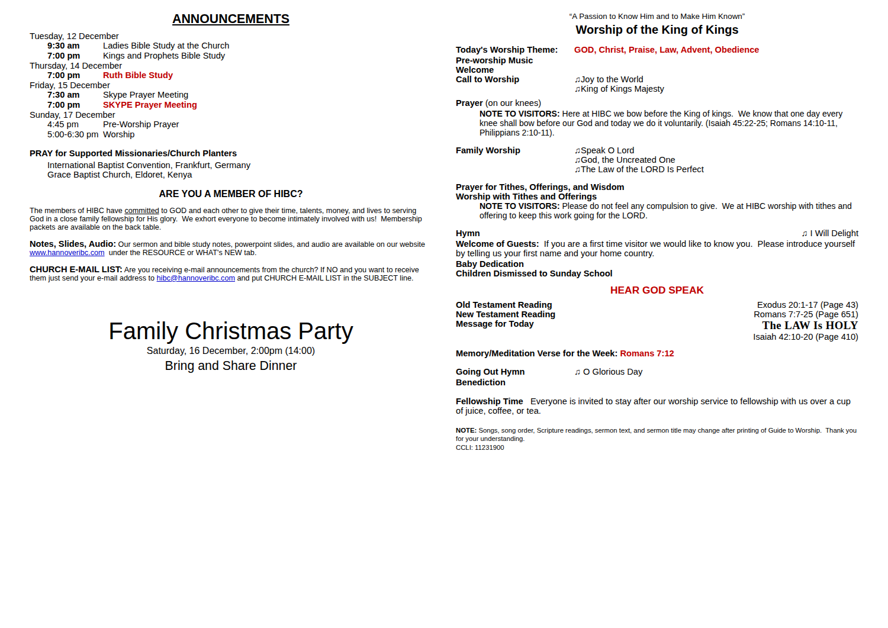ANNOUNCEMENTS
Tuesday, 12 December
| 9:30 am | Ladies Bible Study at the Church |
| 7:00 pm | Kings and Prophets Bible Study |
Thursday, 14 December
| 7:00 pm | Ruth Bible Study |
Friday, 15 December
| 7:30 am | Skype Prayer Meeting |
| 7:00 pm | SKYPE Prayer Meeting |
Sunday, 17 December
| 4:45 pm | Pre-Worship Prayer |
| 5:00-6:30 pm | Worship |
PRAY for Supported Missionaries/Church Planters
International Baptist Convention, Frankfurt, Germany
Grace Baptist Church, Eldoret, Kenya
ARE YOU A MEMBER OF HIBC?
The members of HIBC have committed to GOD and each other to give their time, talents, money, and lives to serving God in a close family fellowship for His glory. We exhort everyone to become intimately involved with us! Membership packets are available on the back table.
Notes, Slides, Audio: Our sermon and bible study notes, powerpoint slides, and audio are available on our website www.hannoveribc.com under the RESOURCE or WHAT's NEW tab.
CHURCH E-MAIL LIST: Are you receiving e-mail announcements from the church? If NO and you want to receive them just send your e-mail address to hibc@hannoveribc.com and put CHURCH E-MAIL LIST in the SUBJECT line.
Family Christmas Party
Saturday, 16 December, 2:00pm (14:00)
Bring and Share Dinner
“A Passion to Know Him and to Make Him Known”
Worship of the King of Kings
Today's Worship Theme:
GOD, Christ, Praise, Law, Advent, Obedience
Pre-worship Music
Welcome
Call to Worship
Joy to the World
King of Kings Majesty
Prayer (on our knees)
NOTE TO VISITORS: Here at HIBC we bow before the King of kings. We know that one day every knee shall bow before our God and today we do it voluntarily. (Isaiah 45:22-25; Romans 14:10-11, Philippians 2:10-11).
Family Worship
Speak O Lord
God, the Uncreated One
The Law of the LORD Is Perfect
Prayer for Tithes, Offerings, and Wisdom
Worship with Tithes and Offerings
NOTE TO VISITORS: Please do not feel any compulsion to give. We at HIBC worship with tithes and offering to keep this work going for the LORD.
Hymn ♫ I Will Delight
Welcome of Guests: If you are a first time visitor we would like to know you. Please introduce yourself by telling us your first name and your home country.
Baby Dedication
Children Dismissed to Sunday School
HEAR GOD SPEAK
Old Testament Reading Exodus 20:1-17 (Page 43)
New Testament Reading Romans 7:7-25 (Page 651)
Message for Today The LAW Is HOLY
Isaiah 42:10-20 (Page 410)
Memory/Meditation Verse for the Week: Romans 7:12
Going Out Hymn
♫ O Glorious Day
Benediction
Fellowship Time Everyone is invited to stay after our worship service to fellowship with us over a cup of juice, coffee, or tea.
NOTE: Songs, song order, Scripture readings, sermon text, and sermon title may change after printing of Guide to Worship. Thank you for your understanding.
CCLI: 11231900